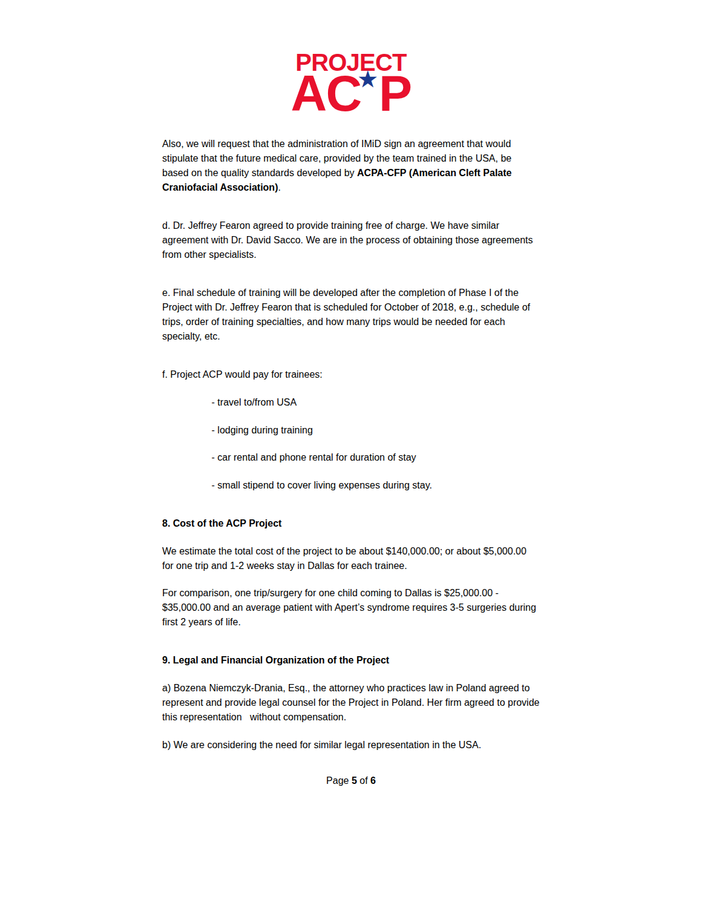PROJECT AC★P
Also, we will request that the administration of IMiD sign an agreement that would stipulate that the future medical care, provided by the team trained in the USA, be based on the quality standards developed by ACPA-CFP (American Cleft Palate Craniofacial Association).
d. Dr. Jeffrey Fearon agreed to provide training free of charge. We have similar agreement with Dr. David Sacco. We are in the process of obtaining those agreements from other specialists.
e. Final schedule of training will be developed after the completion of Phase I of the Project with Dr. Jeffrey Fearon that is scheduled for October of 2018, e.g., schedule of trips, order of training specialties, and how many trips would be needed for each specialty, etc.
f. Project ACP would pay for trainees:
- travel to/from USA
- lodging during training
- car rental and phone rental for duration of stay
- small stipend to cover living expenses during stay.
8. Cost of the ACP Project
We estimate the total cost of the project to be about $140,000.00; or about $5,000.00 for one trip and 1-2 weeks stay in Dallas for each trainee.
For comparison, one trip/surgery for one child coming to Dallas is $25,000.00 - $35,000.00 and an average patient with Apert’s syndrome requires 3-5 surgeries during first 2 years of life.
9. Legal and Financial Organization of the Project
a) Bozena Niemczyk-Drania, Esq., the attorney who practices law in Poland agreed to represent and provide legal counsel for the Project in Poland. Her firm agreed to provide this representation without compensation.
b) We are considering the need for similar legal representation in the USA.
Page 5 of 6